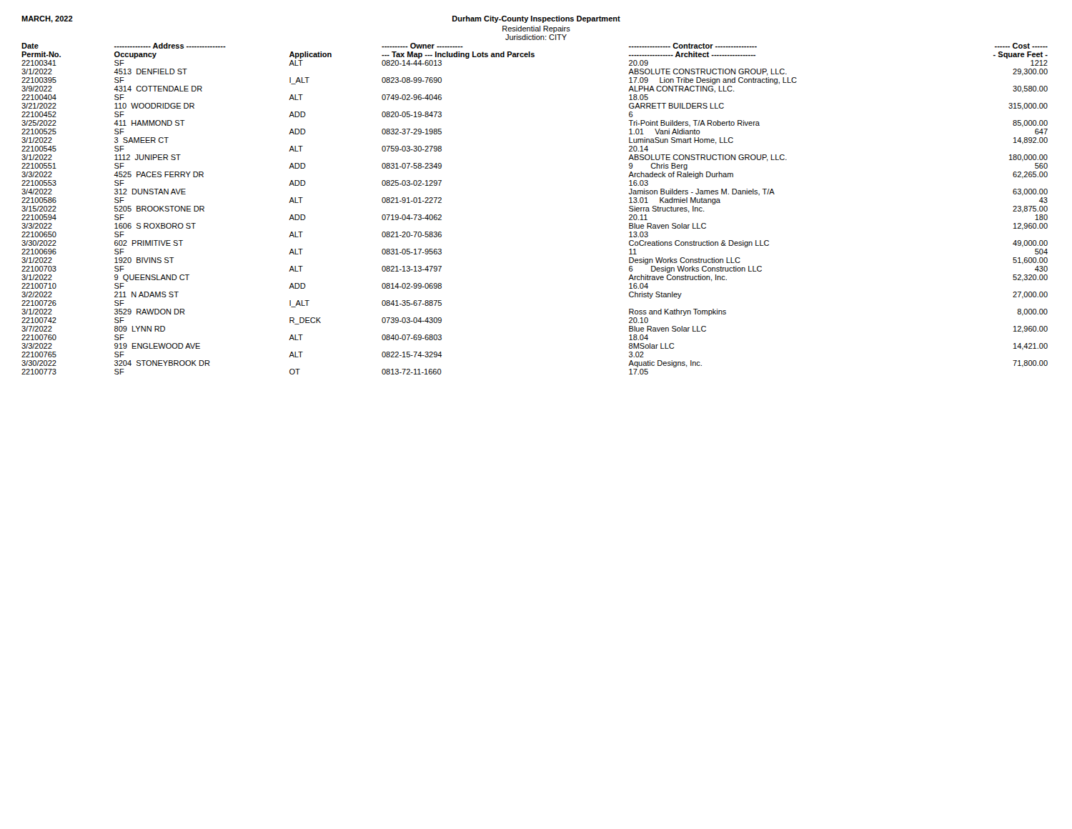MARCH, 2022
Durham City-County Inspections Department
Residential Repairs
Jurisdiction: CITY
| Date | -------------- Address --------------- | | ---------- Owner ---------- | ---------------- Contractor ---------------- | ------ Cost ------ |
| --- | --- | --- | --- | --- | --- |
| Permit-No. | Occupancy | Application | --- Tax Map --- Including Lots and Parcels | ----------------- Architect ----------------- | - Square Feet - |
| 22100341 | SF | ALT | 0820-14-44-6013 | 20.09 | 1212 |
| 3/1/2022 | 4513 DENFIELD ST | | ABSOLUTE CONSTRUCTION GROUP, LLC. | 29,300.00 |
| 22100395 | SF | I_ALT | 0823-08-99-7690 | 17.09 Lion Tribe Design and Contracting, LLC | |
| 3/9/2022 | 4314 COTTENDALE DR | | ALPHA CONTRACTING, LLC. | 30,580.00 |
| 22100404 | SF | ALT | 0749-02-96-4046 | 18.05 | |
| 3/21/2022 | 110 WOODRIDGE DR | | GARRETT BUILDERS LLC | 315,000.00 |
| 22100452 | SF | ADD | 0820-05-19-8473 | 6 | |
| 3/25/2022 | 411 HAMMOND ST | | Tri-Point Builders, T/A Roberto Rivera | 85,000.00 |
| 22100525 | SF | ADD | 0832-37-29-1985 | 1.01 Vani Aldianto | 647 |
| 3/1/2022 | 3 SAMEER CT | | LuminaSun Smart Home, LLC | 14,892.00 |
| 22100545 | SF | ALT | 0759-03-30-2798 | 20.14 | |
| 3/1/2022 | 1112 JUNIPER ST | | ABSOLUTE CONSTRUCTION GROUP, LLC. | 180,000.00 |
| 22100551 | SF | ADD | 0831-07-58-2349 | 9 Chris Berg | 560 |
| 3/3/2022 | 4525 PACES FERRY DR | | Archadeck of Raleigh Durham | 62,265.00 |
| 22100553 | SF | ADD | 0825-03-02-1297 | 16.03 | |
| 3/4/2022 | 312 DUNSTAN AVE | | Jamison Builders - James M. Daniels, T/A | 63,000.00 |
| 22100586 | SF | ALT | 0821-91-01-2272 | 13.01 Kadmiel Mutanga | 43 |
| 3/15/2022 | 5205 BROOKSTONE DR | | Sierra Structures, Inc. | 23,875.00 |
| 22100594 | SF | ADD | 0719-04-73-4062 | 20.11 | 180 |
| 3/3/2022 | 1606 S ROXBORO ST | | Blue Raven Solar LLC | 12,960.00 |
| 22100650 | SF | ALT | 0821-20-70-5836 | 13.03 | |
| 3/30/2022 | 602 PRIMITIVE ST | | CoCreations Construction & Design LLC | 49,000.00 |
| 22100696 | SF | ALT | 0831-05-17-9563 | 11 | 504 |
| 3/1/2022 | 1920 BIVINS ST | | Design Works Construction LLC | 51,600.00 |
| 22100703 | SF | ALT | 0821-13-13-4797 | 6 Design Works Construction LLC | 430 |
| 3/1/2022 | 9 QUEENSLAND CT | | Architrave Construction, Inc. | 52,320.00 |
| 22100710 | SF | ADD | 0814-02-99-0698 | 16.04 | |
| 3/2/2022 | 211 N ADAMS ST | | Christy Stanley | 27,000.00 |
| 22100726 | SF | I_ALT | 0841-35-67-8875 | | |
| 3/1/2022 | 3529 RAWDON DR | | Ross and Kathryn Tompkins | 8,000.00 |
| 22100742 | SF | R_DECK | 0739-03-04-4309 | 20.10 | |
| 3/7/2022 | 809 LYNN RD | | Blue Raven Solar LLC | 12,960.00 |
| 22100760 | SF | ALT | 0840-07-69-6803 | 18.04 | |
| 3/3/2022 | 919 ENGLEWOOD AVE | | 8MSolar LLC | 14,421.00 |
| 22100765 | SF | ALT | 0822-15-74-3294 | 3.02 | |
| 3/30/2022 | 3204 STONEYBROOK DR | | Aquatic Designs, Inc. | 71,800.00 |
| 22100773 | SF | OT | 0813-72-11-1660 | 17.05 | |